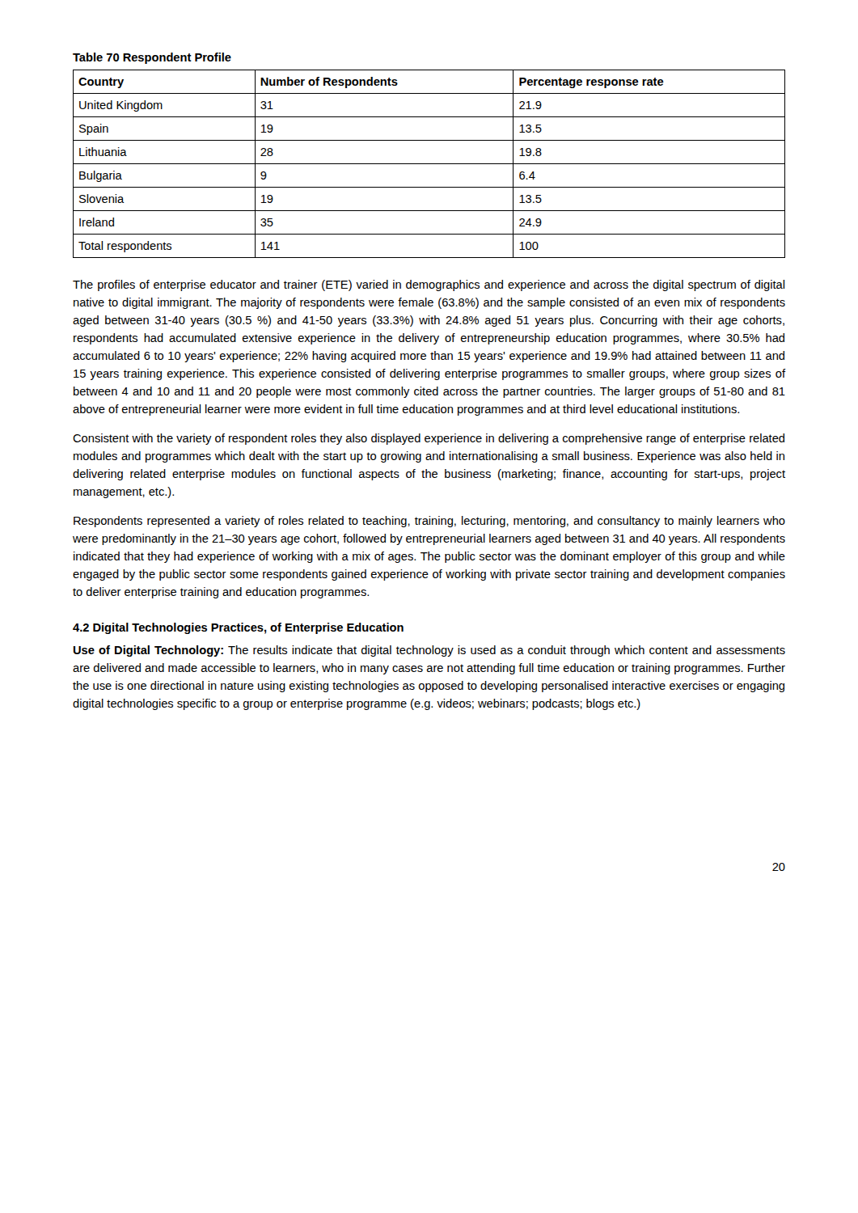Table 70 Respondent Profile
| Country | Number of Respondents | Percentage response rate |
| --- | --- | --- |
| United Kingdom | 31 | 21.9 |
| Spain | 19 | 13.5 |
| Lithuania | 28 | 19.8 |
| Bulgaria | 9 | 6.4 |
| Slovenia | 19 | 13.5 |
| Ireland | 35 | 24.9 |
| Total respondents | 141 | 100 |
The profiles of enterprise educator and trainer (ETE) varied in demographics and experience and across the digital spectrum of digital native to digital immigrant. The majority of respondents were female (63.8%) and the sample consisted of an even mix of respondents aged between 31-40 years (30.5 %) and 41-50 years (33.3%) with 24.8% aged 51 years plus. Concurring with their age cohorts, respondents had accumulated extensive experience in the delivery of entrepreneurship education programmes, where 30.5% had accumulated 6 to 10 years' experience; 22% having acquired more than 15 years' experience and 19.9% had attained between 11 and 15 years training experience. This experience consisted of delivering enterprise programmes to smaller groups, where group sizes of between 4 and 10 and 11 and 20 people were most commonly cited across the partner countries. The larger groups of 51-80 and 81 above of entrepreneurial learner were more evident in full time education programmes and at third level educational institutions.
Consistent with the variety of respondent roles they also displayed experience in delivering a comprehensive range of enterprise related modules and programmes which dealt with the start up to growing and internationalising a small business. Experience was also held in delivering related enterprise modules on functional aspects of the business (marketing; finance, accounting for start-ups, project management, etc.).
Respondents represented a variety of roles related to teaching, training, lecturing, mentoring, and consultancy to mainly learners who were predominantly in the 21–30 years age cohort, followed by entrepreneurial learners aged between 31 and 40 years. All respondents indicated that they had experience of working with a mix of ages. The public sector was the dominant employer of this group and while engaged by the public sector some respondents gained experience of working with private sector training and development companies to deliver enterprise training and education programmes.
4.2 Digital Technologies Practices, of Enterprise Education
Use of Digital Technology: The results indicate that digital technology is used as a conduit through which content and assessments are delivered and made accessible to learners, who in many cases are not attending full time education or training programmes. Further the use is one directional in nature using existing technologies as opposed to developing personalised interactive exercises or engaging digital technologies specific to a group or enterprise programme (e.g. videos; webinars; podcasts; blogs etc.)
20